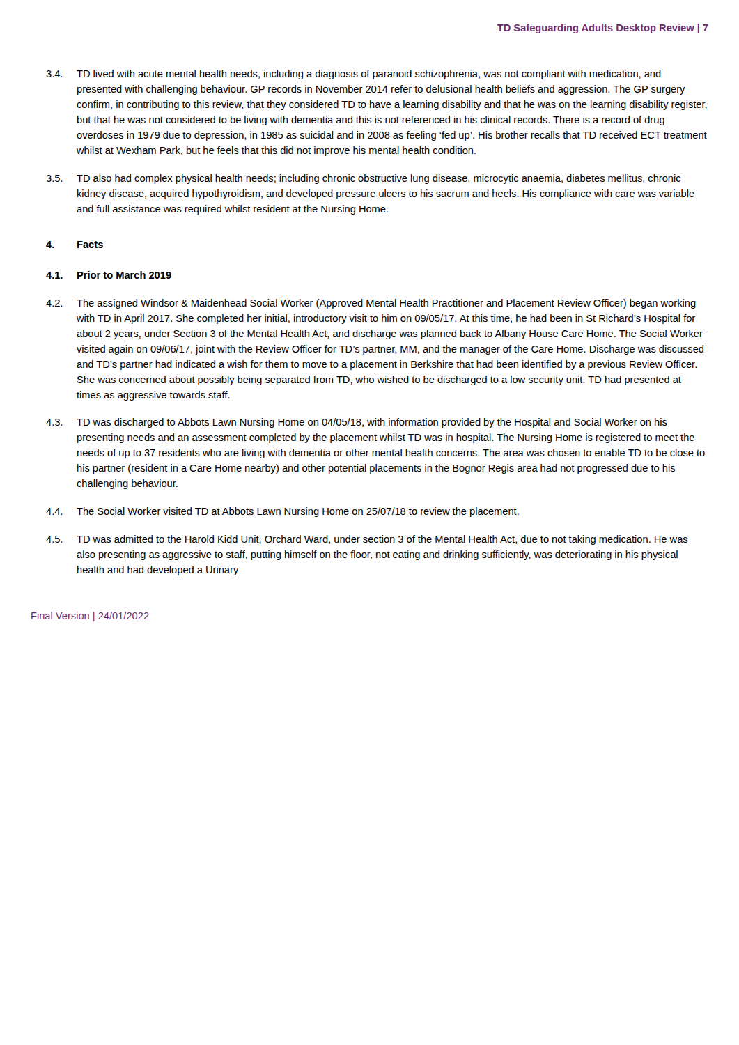TD Safeguarding Adults Desktop Review | 7
3.4.
TD lived with acute mental health needs, including a diagnosis of paranoid schizophrenia, was not compliant with medication, and presented with challenging behaviour. GP records in November 2014 refer to delusional health beliefs and aggression. The GP surgery confirm, in contributing to this review, that they considered TD to have a learning disability and that he was on the learning disability register, but that he was not considered to be living with dementia and this is not referenced in his clinical records. There is a record of drug overdoses in 1979 due to depression, in 1985 as suicidal and in 2008 as feeling ‘fed up’. His brother recalls that TD received ECT treatment whilst at Wexham Park, but he feels that this did not improve his mental health condition.
3.5.
TD also had complex physical health needs; including chronic obstructive lung disease, microcytic anaemia, diabetes mellitus, chronic kidney disease, acquired hypothyroidism, and developed pressure ulcers to his sacrum and heels. His compliance with care was variable and full assistance was required whilst resident at the Nursing Home.
4. Facts
4.1. Prior to March 2019
4.2.
The assigned Windsor & Maidenhead Social Worker (Approved Mental Health Practitioner and Placement Review Officer) began working with TD in April 2017. She completed her initial, introductory visit to him on 09/05/17. At this time, he had been in St Richard’s Hospital for about 2 years, under Section 3 of the Mental Health Act, and discharge was planned back to Albany House Care Home. The Social Worker visited again on 09/06/17, joint with the Review Officer for TD’s partner, MM, and the manager of the Care Home. Discharge was discussed and TD’s partner had indicated a wish for them to move to a placement in Berkshire that had been identified by a previous Review Officer. She was concerned about possibly being separated from TD, who wished to be discharged to a low security unit. TD had presented at times as aggressive towards staff.
4.3.
TD was discharged to Abbots Lawn Nursing Home on 04/05/18, with information provided by the Hospital and Social Worker on his presenting needs and an assessment completed by the placement whilst TD was in hospital. The Nursing Home is registered to meet the needs of up to 37 residents who are living with dementia or other mental health concerns. The area was chosen to enable TD to be close to his partner (resident in a Care Home nearby) and other potential placements in the Bognor Regis area had not progressed due to his challenging behaviour.
4.4.
The Social Worker visited TD at Abbots Lawn Nursing Home on 25/07/18 to review the placement.
4.5.
TD was admitted to the Harold Kidd Unit, Orchard Ward, under section 3 of the Mental Health Act, due to not taking medication. He was also presenting as aggressive to staff, putting himself on the floor, not eating and drinking sufficiently, was deteriorating in his physical health and had developed a Urinary
Final Version | 24/01/2022